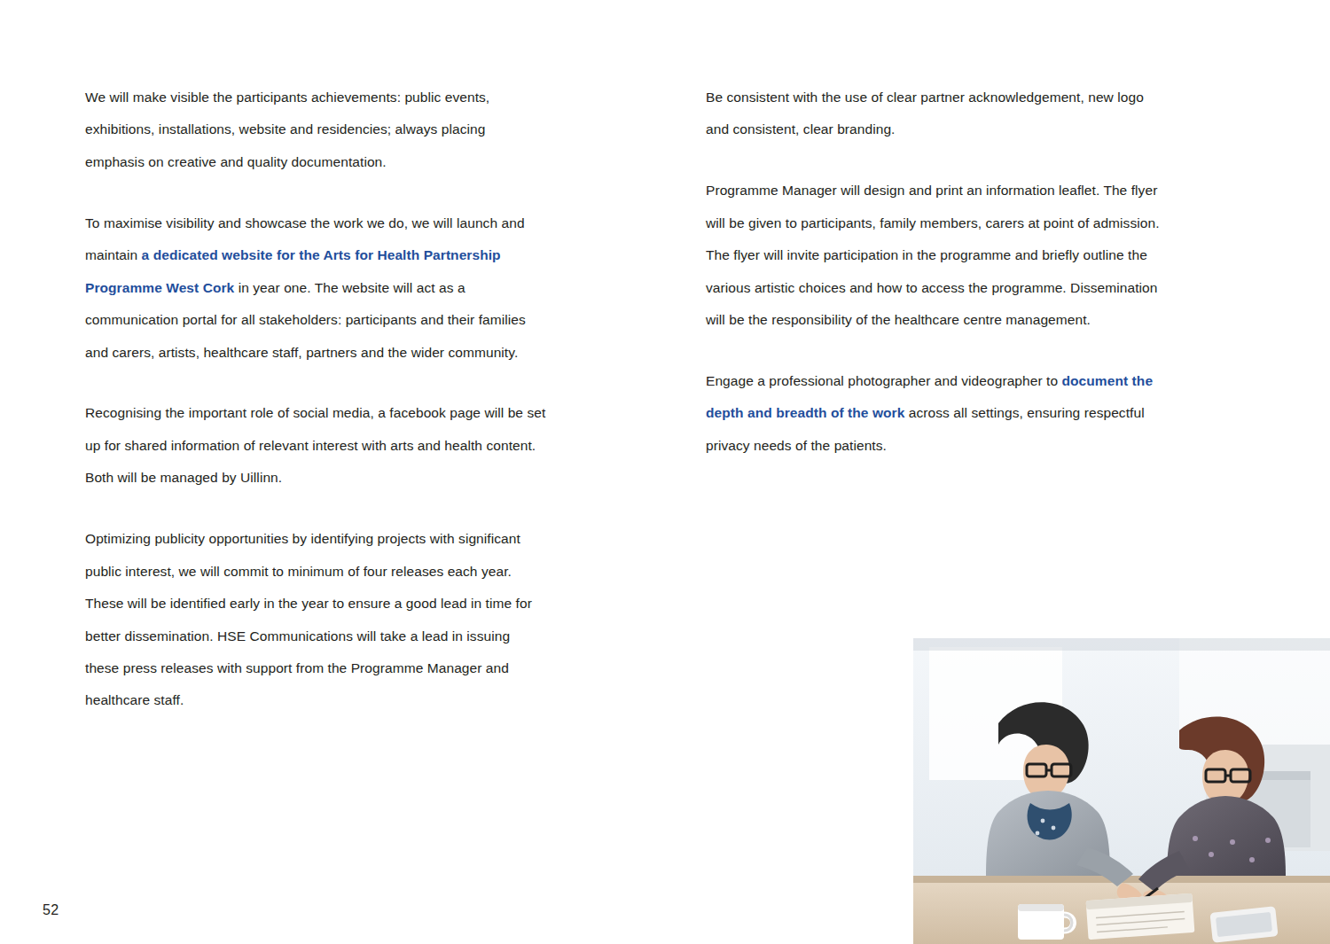We will make visible the participants achievements: public events, exhibitions, installations, website and residencies; always placing emphasis on creative and quality documentation.
To maximise visibility and showcase the work we do, we will launch and maintain a dedicated website for the Arts for Health Partnership Programme West Cork in year one. The website will act as a communication portal for all stakeholders: participants and their families and carers, artists, healthcare staff, partners and the wider community.
Recognising the important role of social media, a facebook page will be set up for shared information of relevant interest with arts and health content. Both will be managed by Uillinn.
Optimizing publicity opportunities by identifying projects with significant public interest, we will commit to minimum of four releases each year. These will be identified early in the year to ensure a good lead in time for better dissemination. HSE Communications will take a lead in issuing these press releases with support from the Programme Manager and healthcare staff.
Be consistent with the use of clear partner acknowledgement, new logo and consistent, clear branding.
Programme Manager will design and print an information leaflet. The flyer will be given to participants, family members, carers at point of admission. The flyer will invite participation in the programme and briefly outline the various artistic choices and how to access the programme. Dissemination will be the responsibility of the healthcare centre management.
Engage a professional photographer and videographer to document the depth and breadth of the work across all settings, ensuring respectful privacy needs of the patients.
52